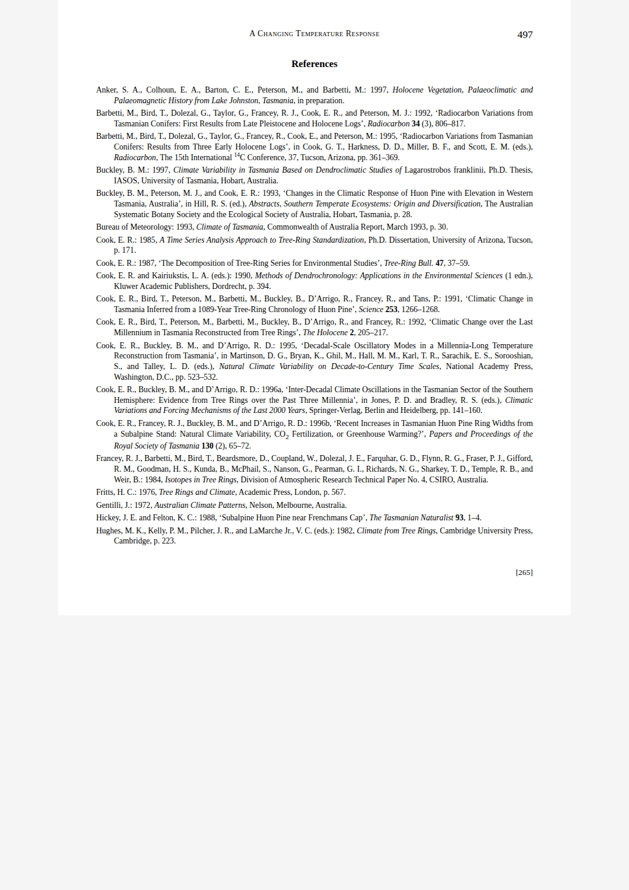A Changing Temperature Response 497
References
Anker, S. A., Colhoun, E. A., Barton, C. E., Peterson, M., and Barbetti, M.: 1997, Holocene Vegetation, Palaeoclimatic and Palaeomagnetic History from Lake Johnston, Tasmania, in preparation.
Barbetti, M., Bird, T., Dolezal, G., Taylor, G., Francey, R. J., Cook, E. R., and Peterson, M. J.: 1992, ‘Radiocarbon Variations from Tasmanian Conifers: First Results from Late Pleistocene and Holocene Logs’, Radiocarbon 34 (3), 806–817.
Barbetti, M., Bird, T., Dolezal, G., Taylor, G., Francey, R., Cook, E., and Peterson, M.: 1995, ‘Radiocarbon Variations from Tasmanian Conifers: Results from Three Early Holocene Logs’, in Cook, G. T., Harkness, D. D., Miller, B. F., and Scott, E. M. (eds.), Radiocarbon, The 15th International 14C Conference, 37, Tucson, Arizona, pp. 361–369.
Buckley, B. M.: 1997, Climate Variability in Tasmania Based on Dendroclimatic Studies of Lagarostrobos franklinii, Ph.D. Thesis, IASOS, University of Tasmania, Hobart, Australia.
Buckley, B. M., Peterson, M. J., and Cook, E. R.: 1993, ‘Changes in the Climatic Response of Huon Pine with Elevation in Western Tasmania, Australia’, in Hill, R. S. (ed.), Abstracts, Southern Temperate Ecosystems: Origin and Diversification, The Australian Systematic Botany Society and the Ecological Society of Australia, Hobart, Tasmania, p. 28.
Bureau of Meteorology: 1993, Climate of Tasmania, Commonwealth of Australia Report, March 1993, p. 30.
Cook, E. R.: 1985, A Time Series Analysis Approach to Tree-Ring Standardization, Ph.D. Dissertation, University of Arizona, Tucson, p. 171.
Cook, E. R.: 1987, ‘The Decomposition of Tree-Ring Series for Environmental Studies’, Tree-Ring Bull. 47, 37–59.
Cook, E. R. and Kairiukstis, L. A. (eds.): 1990, Methods of Dendrochronology: Applications in the Environmental Sciences (1 edn.), Kluwer Academic Publishers, Dordrecht, p. 394.
Cook, E. R., Bird, T., Peterson, M., Barbetti, M., Buckley, B., D’Arrigo, R., Francey, R., and Tans, P.: 1991, ‘Climatic Change in Tasmania Inferred from a 1089-Year Tree-Ring Chronology of Huon Pine’, Science 253, 1266–1268.
Cook, E. R., Bird, T., Peterson, M., Barbetti, M., Buckley, B., D’Arrigo, R., and Francey, R.: 1992, ‘Climatic Change over the Last Millennium in Tasmania Reconstructed from Tree Rings’, The Holocene 2, 205–217.
Cook, E. R., Buckley, B. M., and D’Arrigo, R. D.: 1995, ‘Decadal-Scale Oscillatory Modes in a Millennia-Long Temperature Reconstruction from Tasmania’, in Martinson, D. G., Bryan, K., Ghil, M., Hall, M. M., Karl, T. R., Sarachik, E. S., Sorooshian, S., and Talley, L. D. (eds.), Natural Climate Variability on Decade-to-Century Time Scales, National Academy Press, Washington, D.C., pp. 523–532.
Cook, E. R., Buckley, B. M., and D’Arrigo, R. D.: 1996a, ‘Inter-Decadal Climate Oscillations in the Tasmanian Sector of the Southern Hemisphere: Evidence from Tree Rings over the Past Three Millennia’, in Jones, P. D. and Bradley, R. S. (eds.), Climatic Variations and Forcing Mechanisms of the Last 2000 Years, Springer-Verlag, Berlin and Heidelberg, pp. 141–160.
Cook, E. R., Francey, R. J., Buckley, B. M., and D’Arrigo, R. D.: 1996b, ‘Recent Increases in Tasmanian Huon Pine Ring Widths from a Subalpine Stand: Natural Climate Variability, CO2 Fertilization, or Greenhouse Warming?’, Papers and Proceedings of the Royal Society of Tasmania 130 (2), 65–72.
Francey, R. J., Barbetti, M., Bird, T., Beardsmore, D., Coupland, W., Dolezal, J. E., Farquhar, G. D., Flynn, R. G., Fraser, P. J., Gifford, R. M., Goodman, H. S., Kunda, B., McPhail, S., Nanson, G., Pearman, G. I., Richards, N. G., Sharkey, T. D., Temple, R. B., and Weir, B.: 1984, Isotopes in Tree Rings, Division of Atmospheric Research Technical Paper No. 4, CSIRO, Australia.
Fritts, H. C.: 1976, Tree Rings and Climate, Academic Press, London, p. 567.
Gentilli, J.: 1972, Australian Climate Patterns, Nelson, Melbourne, Australia.
Hickey, J. E. and Felton, K. C.: 1988, ‘Subalpine Huon Pine near Frenchmans Cap’, The Tasmanian Naturalist 93, 1–4.
Hughes, M. K., Kelly, P. M., Pilcher, J. R., and LaMarche Jr., V. C. (eds.): 1982, Climate from Tree Rings, Cambridge University Press, Cambridge, p. 223.
[265]